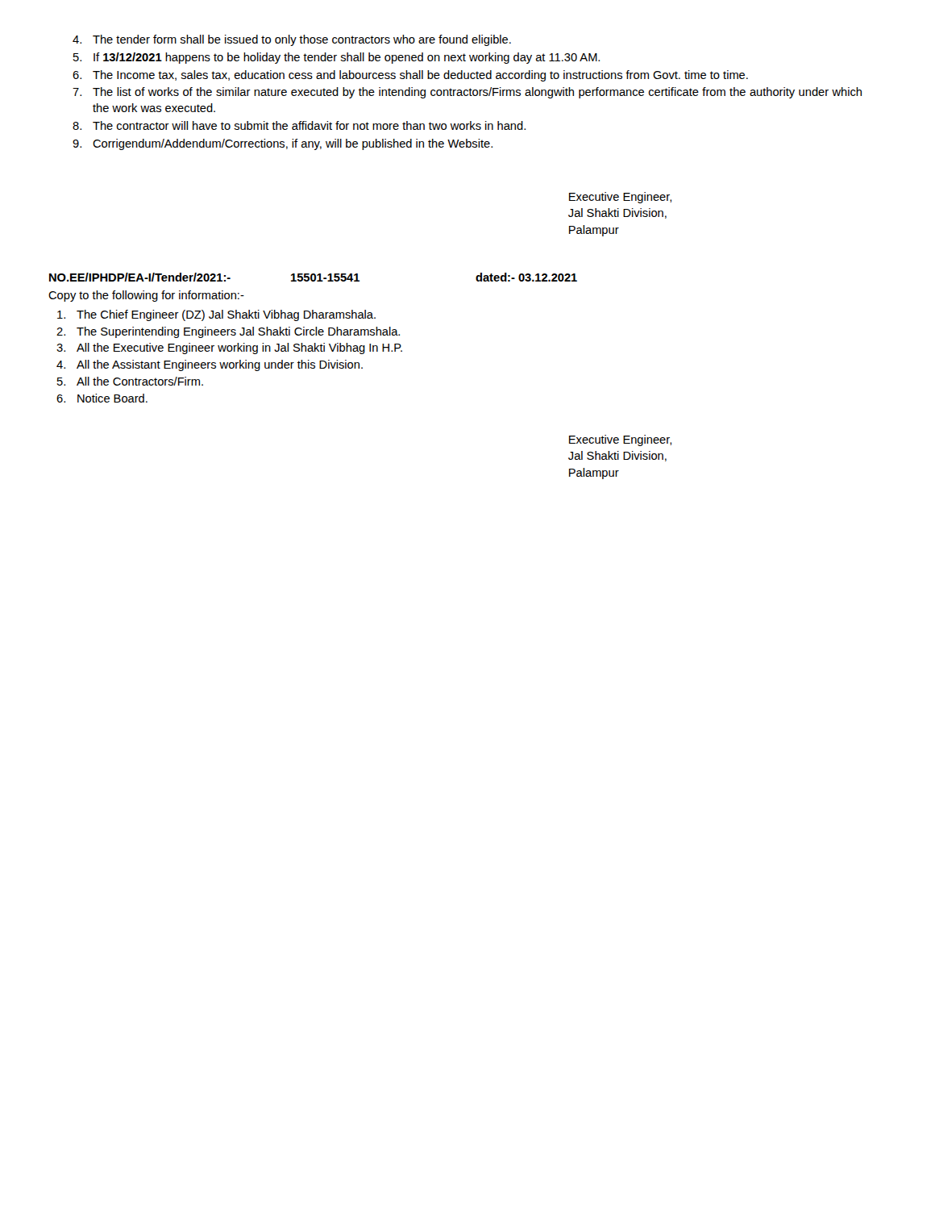4.
The tender form shall be issued to only those contractors who are found eligible.
5.
If 13/12/2021 happens to be holiday the tender shall be opened on next working day at 11.30 AM.
6.
The Income tax, sales tax, education cess and labourcess shall be deducted according to instructions from Govt. time to time.
7.
The list of works of the similar nature executed by the intending contractors/Firms alongwith performance certificate from the authority under which the work was executed.
8.
The contractor will have to submit the affidavit for not more than two works in hand.
9.
Corrigendum/Addendum/Corrections, if any, will be published in the Website.
Executive Engineer,
Jal Shakti Division,
Palampur
NO.EE/IPHDP/EA-I/Tender/2021:- 15501-15541 dated:- 03.12.2021
Copy to the following for information:-
1. The Chief Engineer (DZ) Jal Shakti Vibhag Dharamshala.
2. The Superintending Engineers Jal Shakti Circle Dharamshala.
3. All the Executive Engineer working in Jal Shakti Vibhag In H.P.
4. All the Assistant Engineers working under this Division.
5. All the Contractors/Firm.
6. Notice Board.
Executive Engineer,
Jal Shakti Division,
Palampur